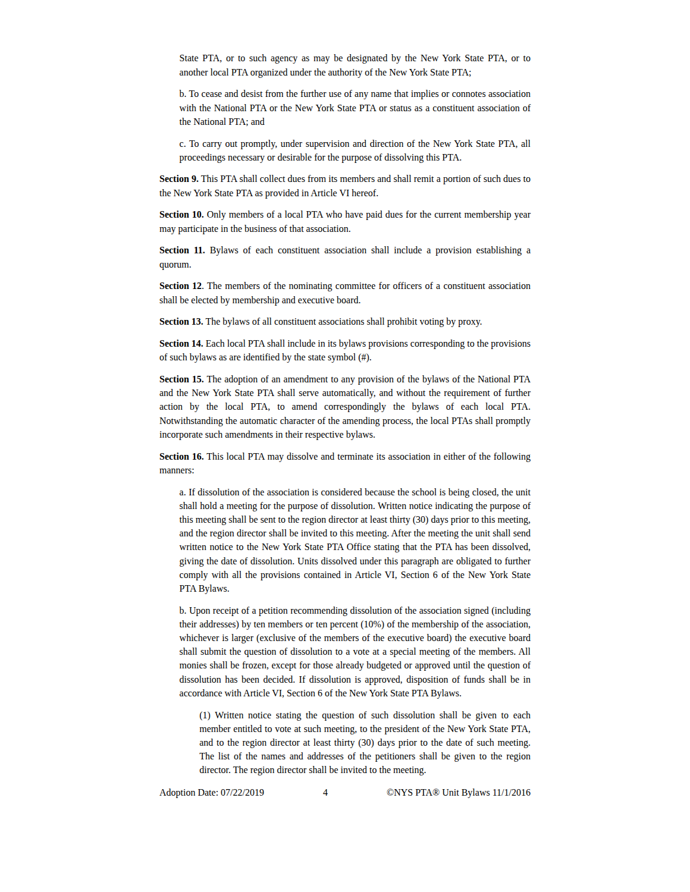State PTA, or to such agency as may be designated by the New York State PTA, or to another local PTA organized under the authority of the New York State PTA;
b. To cease and desist from the further use of any name that implies or connotes association with the National PTA or the New York State PTA or status as a constituent association of the National PTA; and
c. To carry out promptly, under supervision and direction of the New York State PTA, all proceedings necessary or desirable for the purpose of dissolving this PTA.
Section 9. This PTA shall collect dues from its members and shall remit a portion of such dues to the New York State PTA as provided in Article VI hereof.
Section 10. Only members of a local PTA who have paid dues for the current membership year may participate in the business of that association.
Section 11. Bylaws of each constituent association shall include a provision establishing a quorum.
Section 12. The members of the nominating committee for officers of a constituent association shall be elected by membership and executive board.
Section 13. The bylaws of all constituent associations shall prohibit voting by proxy.
Section 14. Each local PTA shall include in its bylaws provisions corresponding to the provisions of such bylaws as are identified by the state symbol (#).
Section 15. The adoption of an amendment to any provision of the bylaws of the National PTA and the New York State PTA shall serve automatically, and without the requirement of further action by the local PTA, to amend correspondingly the bylaws of each local PTA. Notwithstanding the automatic character of the amending process, the local PTAs shall promptly incorporate such amendments in their respective bylaws.
Section 16. This local PTA may dissolve and terminate its association in either of the following manners:
a. If dissolution of the association is considered because the school is being closed, the unit shall hold a meeting for the purpose of dissolution. Written notice indicating the purpose of this meeting shall be sent to the region director at least thirty (30) days prior to this meeting, and the region director shall be invited to this meeting. After the meeting the unit shall send written notice to the New York State PTA Office stating that the PTA has been dissolved, giving the date of dissolution. Units dissolved under this paragraph are obligated to further comply with all the provisions contained in Article VI, Section 6 of the New York State PTA Bylaws.
b. Upon receipt of a petition recommending dissolution of the association signed (including their addresses) by ten members or ten percent (10%) of the membership of the association, whichever is larger (exclusive of the members of the executive board) the executive board shall submit the question of dissolution to a vote at a special meeting of the members. All monies shall be frozen, except for those already budgeted or approved until the question of dissolution has been decided. If dissolution is approved, disposition of funds shall be in accordance with Article VI, Section 6 of the New York State PTA Bylaws.
(1) Written notice stating the question of such dissolution shall be given to each member entitled to vote at such meeting, to the president of the New York State PTA, and to the region director at least thirty (30) days prior to the date of such meeting. The list of the names and addresses of the petitioners shall be given to the region director. The region director shall be invited to the meeting.
Adoption Date: 07/22/2019 4 ©NYS PTA® Unit Bylaws 11/1/2016